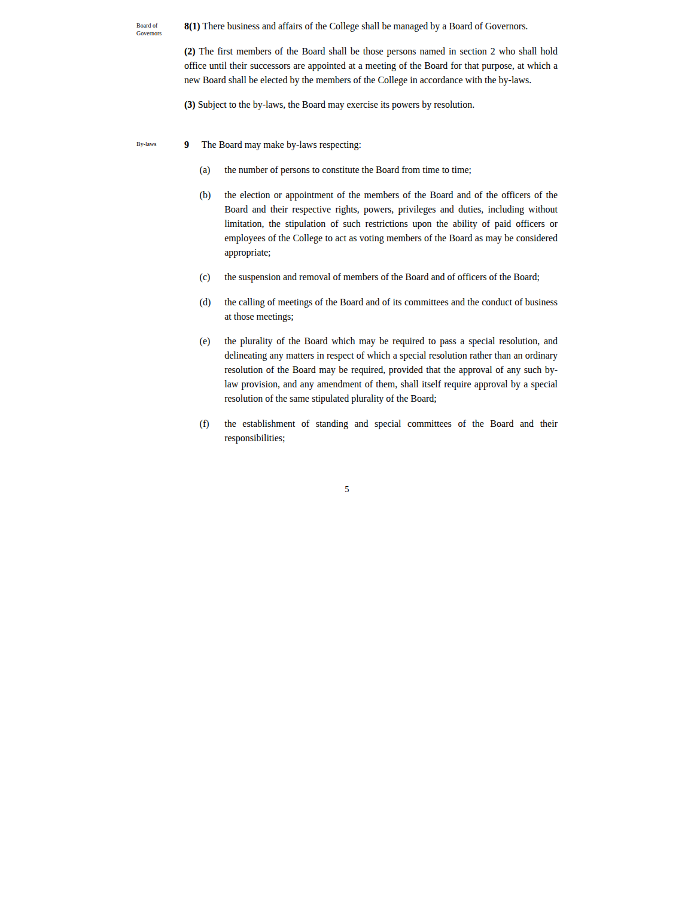Board of
Governors
8(1) There business and affairs of the College shall be managed by a Board of Governors.
(2) The first members of the Board shall be those persons named in section 2 who shall hold office until their successors are appointed at a meeting of the Board for that purpose, at which a new Board shall be elected by the members of the College in accordance with the by-laws.
(3) Subject to the by-laws, the Board may exercise its powers by resolution.
By-laws
9 The Board may make by-laws respecting:
(a) the number of persons to constitute the Board from time to time;
(b) the election or appointment of the members of the Board and of the officers of the Board and their respective rights, powers, privileges and duties, including without limitation, the stipulation of such restrictions upon the ability of paid officers or employees of the College to act as voting members of the Board as may be considered appropriate;
(c) the suspension and removal of members of the Board and of officers of the Board;
(d) the calling of meetings of the Board and of its committees and the conduct of business at those meetings;
(e) the plurality of the Board which may be required to pass a special resolution, and delineating any matters in respect of which a special resolution rather than an ordinary resolution of the Board may be required, provided that the approval of any such by-law provision, and any amendment of them, shall itself require approval by a special resolution of the same stipulated plurality of the Board;
(f) the establishment of standing and special committees of the Board and their responsibilities;
5